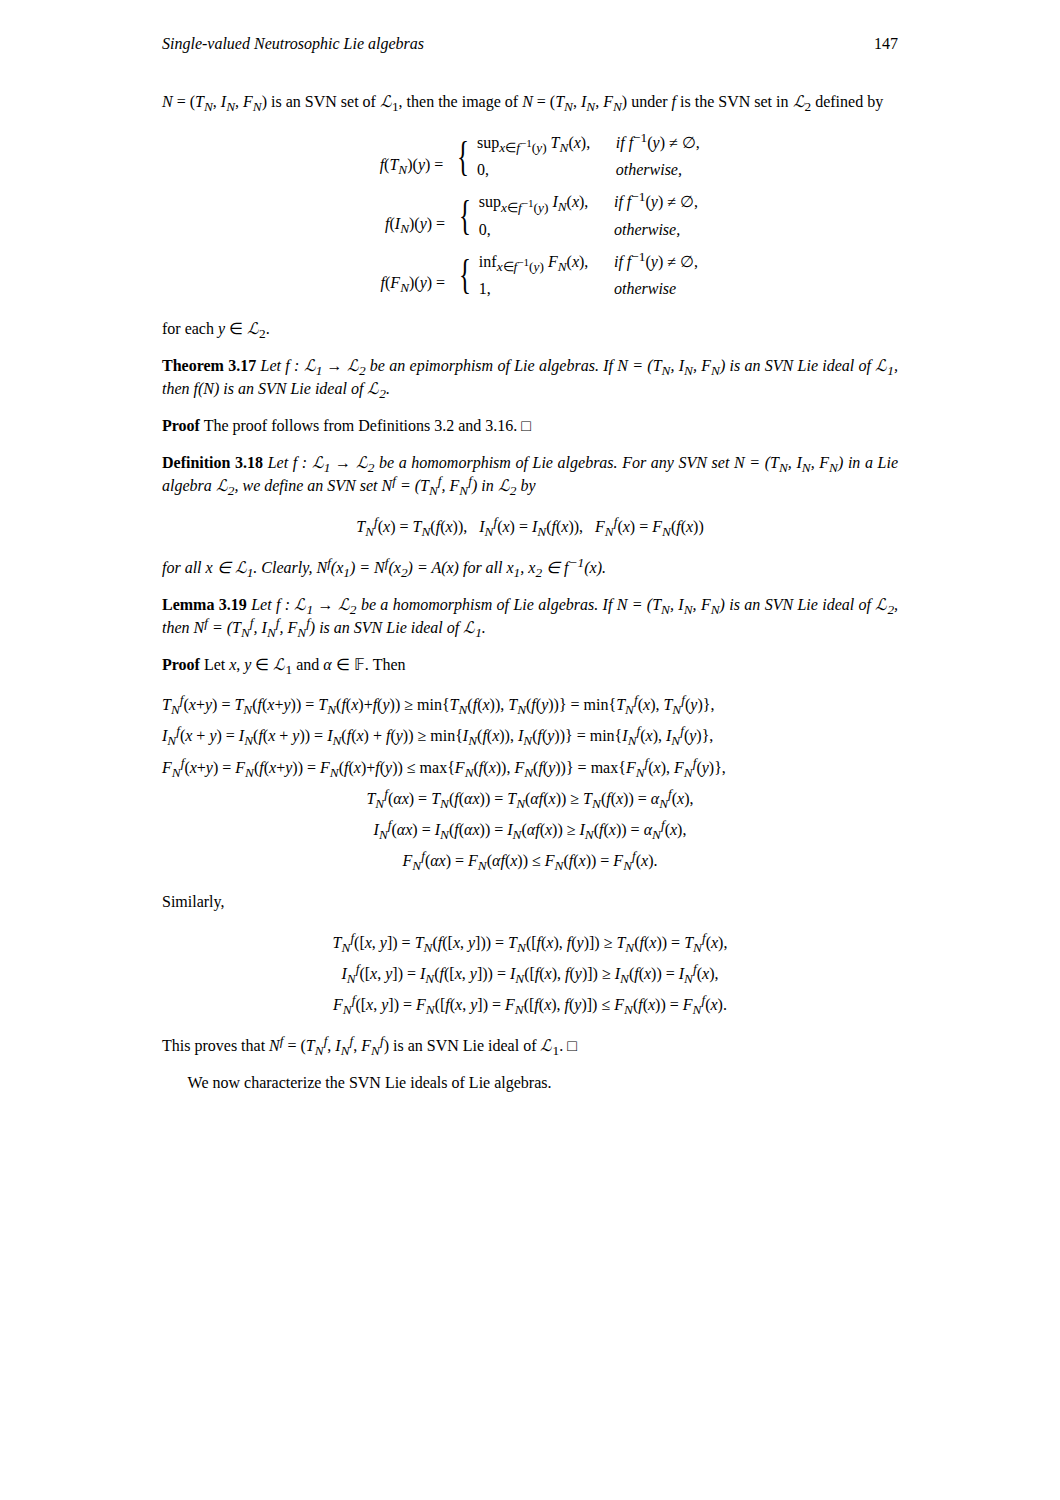Single-valued Neutrosophic Lie algebras 147
N = (TN, IN, FN) is an SVN set of ℒ1, then the image of N = (TN, IN, FN) under f is the SVN set in ℒ2 defined by
f(TN)(y) = { supx∈f−1(y) TN(x), if f−1(y) ≠ ∅, 0, otherwise,
f(IN)(y) = { supx∈f−1(y) IN(x), if f−1(y) ≠ ∅, 0, otherwise,
f(FN)(y) = { infx∈f−1(y) FN(x), if f−1(y) ≠ ∅, 1, otherwise
for each y ∈ ℒ2.
Theorem 3.17 Let f : ℒ1 → ℒ2 be an epimorphism of Lie algebras. If N = (TN, IN, FN) is an SVN Lie ideal of ℒ1, then f(N) is an SVN Lie ideal of ℒ2.
Proof The proof follows from Definitions 3.2 and 3.16. □
Definition 3.18 Let f : ℒ1 → ℒ2 be a homomorphism of Lie algebras. For any SVN set N = (TN, IN, FN) in a Lie algebra ℒ2, we define an SVN set Nf = (TNf, FNf) in ℒ2 by
TNf(x) = TN(f(x)), INf(x) = IN(f(x)), FNf(x) = FN(f(x))
for all x ∈ ℒ1. Clearly, Nf(x1) = Nf(x2) = A(x) for all x1, x2 ∈ f−1(x).
Lemma 3.19 Let f : ℒ1 → ℒ2 be a homomorphism of Lie algebras. If N = (TN, IN, FN) is an SVN Lie ideal of ℒ2, then Nf = (TNf, INf, FNf) is an SVN Lie ideal of ℒ1.
Proof Let x, y ∈ ℒ1 and α ∈ 𝔽. Then
TNf(x+y) = TN(f(x+y)) = TN(f(x)+f(y)) ≥ min{TN(f(x)), TN(f(y))} = min{TNf(x), TNf(y)}, INf(x + y) = IN(f(x + y)) = IN(f(x) + f(y)) ≥ min{IN(f(x)), IN(f(y))} = min{INf(x), INf(y)}, FNf(x+y) = FN(f(x+y)) = FN(f(x)+f(y)) ≤ max{FN(f(x)), FN(f(y))} = max{FNf(x), FNf(y)}, TNf(αx) = TN(f(αx)) = TN(αf(x)) ≥ TN(f(x)) = αNf(x), INf(αx) = IN(f(αx)) = IN(αf(x)) ≥ IN(f(x)) = αNf(x), FNf(αx) = FN(αf(x)) ≤ FN(f(x)) = FNf(x).
Similarly,
TNf([x, y]) = TN(f([x, y])) = TN([f(x), f(y)]) ≥ TN(f(x)) = TNf(x), INf([x, y]) = IN(f([x, y])) = IN([f(x), f(y)]) ≥ IN(f(x)) = INf(x), FNf([x, y]) = FN([f(x, y]) = FN([f(x), f(y)]) ≤ FN(f(x)) = FNf(x).
This proves that Nf = (TNf, INf, FNf) is an SVN Lie ideal of ℒ1. □
We now characterize the SVN Lie ideals of Lie algebras.